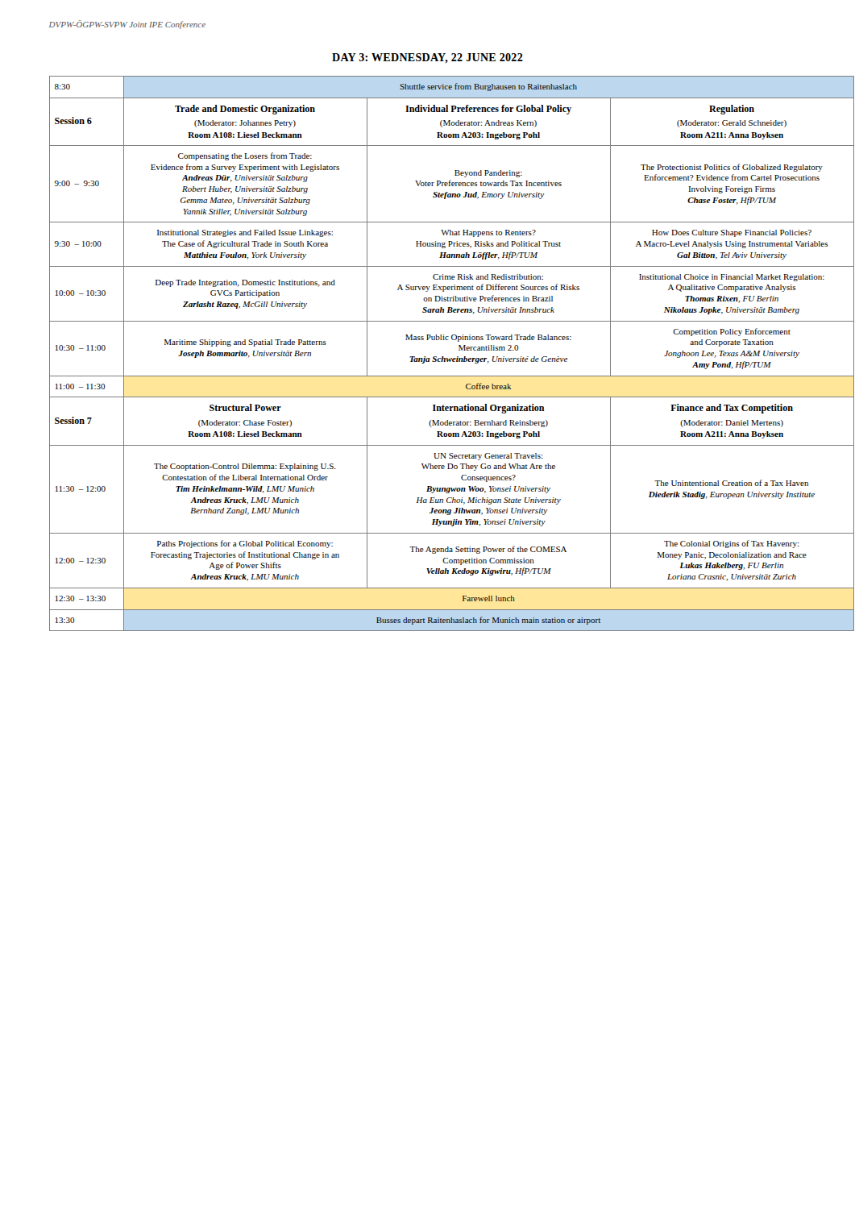DVPW-ÖGPW-SVPW Joint IPE Conference
DAY 3: WEDNESDAY, 22 JUNE 2022
| 8:30 | Shuttle service from Burghausen to Raitenhaslach |
| Session 6 | Trade and Domestic Organization (Moderator: Johannes Petry) Room A108: Liesel Beckmann | Individual Preferences for Global Policy (Moderator: Andreas Kern) Room A203: Ingeborg Pohl | Regulation (Moderator: Gerald Schneider) Room A211: Anna Boyksen |
| 9:00 – 9:30 | Compensating the Losers from Trade: Evidence from a Survey Experiment with Legislators Andreas Dür , Universität Salzburg Robert Huber, Universität Salzburg Gemma Mateo, Universität Salzburg Yannik Stiller, Universität Salzburg | Beyond Pandering: Voter Preferences towards Tax Incentives Stefano Jud , Emory University | The Protectionist Politics of Globalized Regulatory Enforcement? Evidence from Cartel Prosecutions Involving Foreign Firms Chase Foster , HfP/TUM |
| 9:30 – 10:00 | Institutional Strategies and Failed Issue Linkages: The Case of Agricultural Trade in South Korea Matthieu Foulon , York University | What Happens to Renters? Housing Prices, Risks and Political Trust Hannah Löffler , HfP/TUM | How Does Culture Shape Financial Policies? A Macro-Level Analysis Using Instrumental Variables Gal Bitton , Tel Aviv University |
| 10:00 – 10:30 | Deep Trade Integration, Domestic Institutions, and GVCs Participation Zarlasht Razeq , McGill University | Crime Risk and Redistribution: A Survey Experiment of Different Sources of Risks on Distributive Preferences in Brazil Sarah Berens , Universität Innsbruck | Institutional Choice in Financial Market Regulation: A Qualitative Comparative Analysis Thomas Rixen , FU Berlin Nikolaus Jopke , Universität Bamberg |
| 10:30 – 11:00 | Maritime Shipping and Spatial Trade Patterns Joseph Bommarito , Universität Bern | Mass Public Opinions Toward Trade Balances: Mercantilism 2.0 Tanja Schweinberger , Université de Genève | Competition Policy Enforcement and Corporate Taxation Jonghoon Lee, Texas A&M University Amy Pond , HfP/TUM |
| 11:00 – 11:30 | Coffee break |
| Session 7 | Structural Power (Moderator: Chase Foster) Room A108: Liesel Beckmann | International Organization (Moderator: Bernhard Reinsberg) Room A203: Ingeborg Pohl | Finance and Tax Competition (Moderator: Daniel Mertens) Room A211: Anna Boyksen |
| 11:30 – 12:00 | The Cooptation-Control Dilemma: Explaining U.S. Contestation of the Liberal International Order Tim Heinkelmann-Wild , LMU Munich Andreas Kruck , LMU Munich Bernhard Zangl, LMU Munich | UN Secretary General Travels: Where Do They Go and What Are the Consequences? Byungwon Woo , Yonsei University Ha Eun Choi, Michigan State University Jeong Jihwan , Yonsei University Hyunjin Yim , Yonsei University | The Unintentional Creation of a Tax Haven Diederik Stadig , European University Institute |
| 12:00 – 12:30 | Paths Projections for a Global Political Economy: Forecasting Trajectories of Institutional Change in an Age of Power Shifts Andreas Kruck , LMU Munich | The Agenda Setting Power of the COMESA Competition Commission Vellah Kedogo Kigwiru , HfP/TUM | The Colonial Origins of Tax Havenry: Money Panic, Decolonialization and Race Lukas Hakelberg , FU Berlin Loriana Crasnic, Universität Zurich |
| 12:30 – 13:30 | Farewell lunch |
| 13:30 | Busses depart Raitenhaslach for Munich main station or airport |